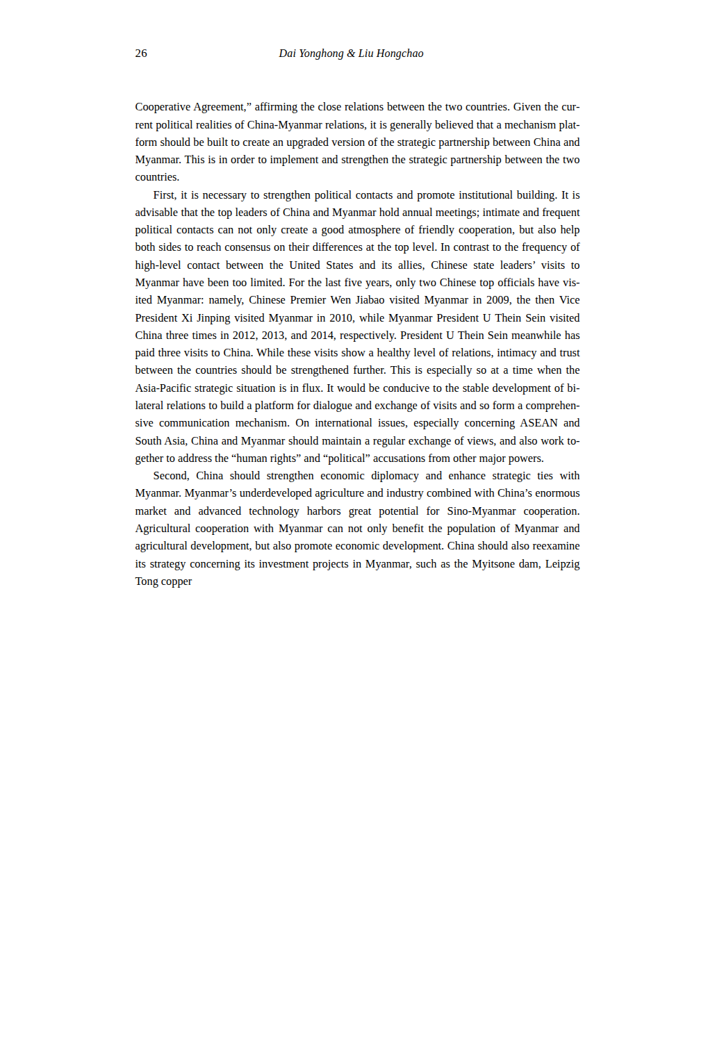26 Dai Yonghong & Liu Hongchao
Cooperative Agreement,” affirming the close relations between the two countries. Given the current political realities of China-Myanmar relations, it is generally believed that a mechanism platform should be built to create an upgraded version of the strategic partnership between China and Myanmar. This is in order to implement and strengthen the strategic partnership between the two countries.
First, it is necessary to strengthen political contacts and promote institutional building. It is advisable that the top leaders of China and Myanmar hold annual meetings; intimate and frequent political contacts can not only create a good atmosphere of friendly cooperation, but also help both sides to reach consensus on their differences at the top level. In contrast to the frequency of high-level contact between the United States and its allies, Chinese state leaders’ visits to Myanmar have been too limited. For the last five years, only two Chinese top officials have visited Myanmar: namely, Chinese Premier Wen Jiabao visited Myanmar in 2009, the then Vice President Xi Jinping visited Myanmar in 2010, while Myanmar President U Thein Sein visited China three times in 2012, 2013, and 2014, respectively. President U Thein Sein meanwhile has paid three visits to China. While these visits show a healthy level of relations, intimacy and trust between the countries should be strengthened further. This is especially so at a time when the Asia-Pacific strategic situation is in flux. It would be conducive to the stable development of bilateral relations to build a platform for dialogue and exchange of visits and so form a comprehensive communication mechanism. On international issues, especially concerning ASEAN and South Asia, China and Myanmar should maintain a regular exchange of views, and also work together to address the “human rights” and “political” accusations from other major powers.
Second, China should strengthen economic diplomacy and enhance strategic ties with Myanmar. Myanmar’s underdeveloped agriculture and industry combined with China’s enormous market and advanced technology harbors great potential for Sino-Myanmar cooperation. Agricultural cooperation with Myanmar can not only benefit the population of Myanmar and agricultural development, but also promote economic development. China should also reexamine its strategy concerning its investment projects in Myanmar, such as the Myitsone dam, Leipzig Tong copper